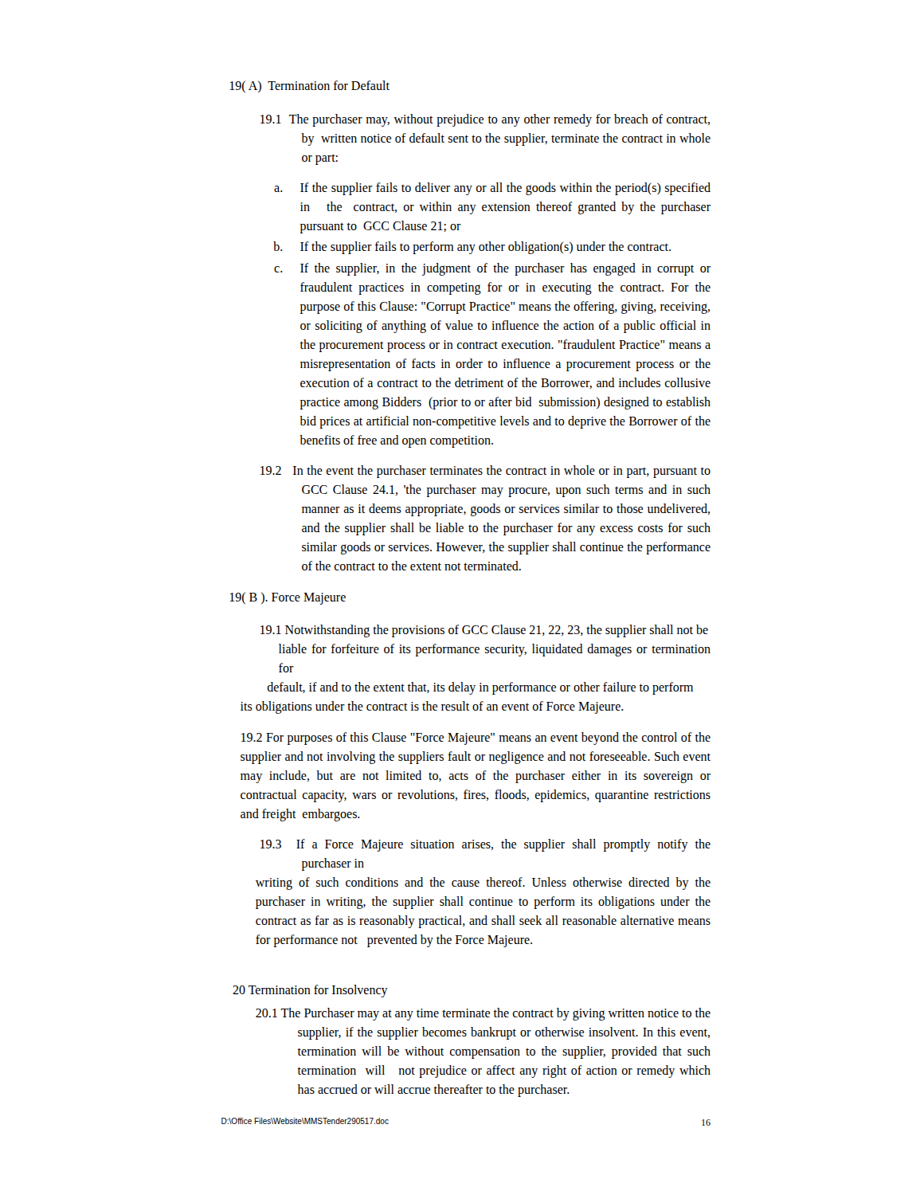19( A) Termination for Default
19.1 The purchaser may, without prejudice to any other remedy for breach of contract, by written notice of default sent to the supplier, terminate the contract in whole or part:
If the supplier fails to deliver any or all the goods within the period(s) specified in the contract, or within any extension thereof granted by the purchaser pursuant to GCC Clause 21; or
If the supplier fails to perform any other obligation(s) under the contract.
If the supplier, in the judgment of the purchaser has engaged in corrupt or fraudulent practices in competing for or in executing the contract. For the purpose of this Clause: "Corrupt Practice" means the offering, giving, receiving, or soliciting of anything of value to influence the action of a public official in the procurement process or in contract execution. "fraudulent Practice" means a misrepresentation of facts in order to influence a procurement process or the execution of a contract to the detriment of the Borrower, and includes collusive practice among Bidders (prior to or after bid submission) designed to establish bid prices at artificial non-competitive levels and to deprive the Borrower of the benefits of free and open competition.
19.2 In the event the purchaser terminates the contract in whole or in part, pursuant to GCC Clause 24.1, 'the purchaser may procure, upon such terms and in such manner as it deems appropriate, goods or services similar to those undelivered, and the supplier shall be liable to the purchaser for any excess costs for such similar goods or services. However, the supplier shall continue the performance of the contract to the extent not terminated.
19( B ). Force Majeure
19.1 Notwithstanding the provisions of GCC Clause 21, 22, 23, the supplier shall not be
liable for forfeiture of its performance security, liquidated damages or termination for
default, if and to the extent that, its delay in performance or other failure to perform
its obligations under the contract is the result of an event of Force Majeure.
19.2 For purposes of this Clause "Force Majeure" means an event beyond the control of the supplier and not involving the suppliers fault or negligence and not foreseeable. Such event may include, but are not limited to, acts of the purchaser either in its sovereign or contractual capacity, wars or revolutions, fires, floods, epidemics, quarantine restrictions and freight embargoes.
19.3 If a Force Majeure situation arises, the supplier shall promptly notify the purchaser in
writing of such conditions and the cause thereof. Unless otherwise directed by the purchaser in writing, the supplier shall continue to perform its obligations under the contract as far as is reasonably practical, and shall seek all reasonable alternative means for performance not prevented by the Force Majeure.
20 Termination for Insolvency
20.1 The Purchaser may at any time terminate the contract by giving written notice to the supplier, if the supplier becomes bankrupt or otherwise insolvent. In this event, termination will be without compensation to the supplier, provided that such termination will not prejudice or affect any right of action or remedy which has accrued or will accrue thereafter to the purchaser.
D:\Office Files\Website\MMSTender290517.doc 16